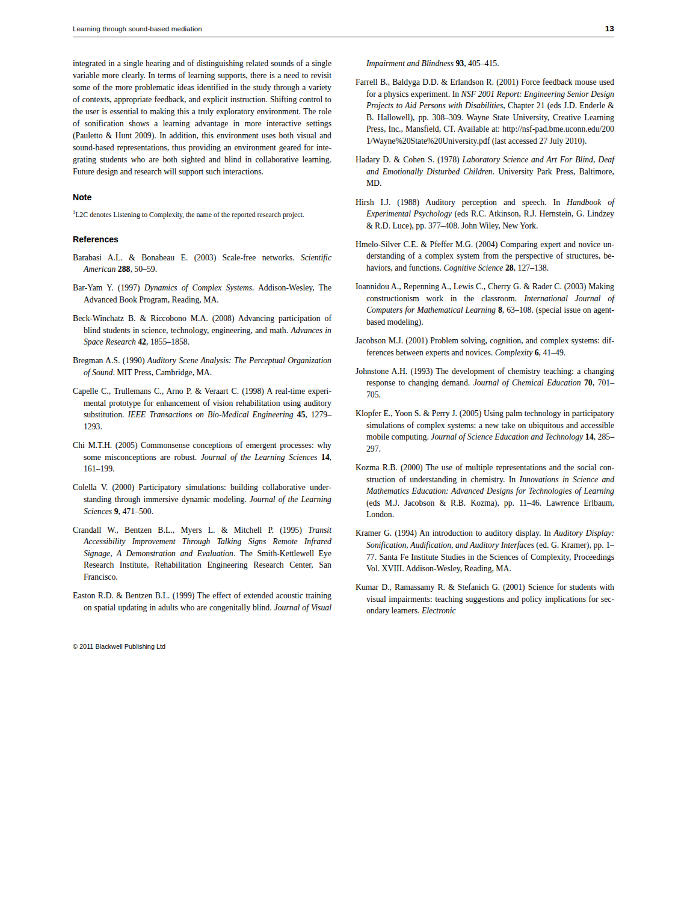Learning through sound-based mediation 13
integrated in a single hearing and of distinguishing related sounds of a single variable more clearly. In terms of learning supports, there is a need to revisit some of the more problematic ideas identified in the study through a variety of contexts, appropriate feedback, and explicit instruction. Shifting control to the user is essential to making this a truly exploratory environment. The role of sonification shows a learning advantage in more interactive settings (Pauletto & Hunt 2009). In addition, this environment uses both visual and sound-based representations, thus providing an environment geared for integrating students who are both sighted and blind in collaborative learning. Future design and research will support such interactions.
Note
1L2C denotes Listening to Complexity, the name of the reported research project.
References
Barabasi A.L. & Bonabeau E. (2003) Scale-free networks. Scientific American 288, 50–59.
Bar-Yam Y. (1997) Dynamics of Complex Systems. Addison-Wesley, The Advanced Book Program, Reading, MA.
Beck-Winchatz B. & Riccobono M.A. (2008) Advancing participation of blind students in science, technology, engineering, and math. Advances in Space Research 42, 1855–1858.
Bregman A.S. (1990) Auditory Scene Analysis: The Perceptual Organization of Sound. MIT Press, Cambridge, MA.
Capelle C., Trullemans C., Arno P. & Veraart C. (1998) A real-time experimental prototype for enhancement of vision rehabilitation using auditory substitution. IEEE Transactions on Bio-Medical Engineering 45, 1279–1293.
Chi M.T.H. (2005) Commonsense conceptions of emergent processes: why some misconceptions are robust. Journal of the Learning Sciences 14, 161–199.
Colella V. (2000) Participatory simulations: building collaborative understanding through immersive dynamic modeling. Journal of the Learning Sciences 9, 471–500.
Crandall W., Bentzen B.L., Myers L. & Mitchell P. (1995) Transit Accessibility Improvement Through Talking Signs Remote Infrared Signage, A Demonstration and Evaluation. The Smith-Kettlewell Eye Research Institute, Rehabilitation Engineering Research Center, San Francisco.
Easton R.D. & Bentzen B.L. (1999) The effect of extended acoustic training on spatial updating in adults who are congenitally blind. Journal of Visual Impairment and Blindness 93, 405–415.
Farrell B., Baldyga D.D. & Erlandson R. (2001) Force feedback mouse used for a physics experiment. In NSF 2001 Report: Engineering Senior Design Projects to Aid Persons with Disabilities, Chapter 21 (eds J.D. Enderle & B. Hallowell), pp. 308–309. Wayne State University, Creative Learning Press, Inc., Mansfield, CT. Available at: http://nsf-pad.bme.uconn.edu/2001/Wayne%20State%20University.pdf (last accessed 27 July 2010).
Hadary D. & Cohen S. (1978) Laboratory Science and Art For Blind, Deaf and Emotionally Disturbed Children. University Park Press, Baltimore, MD.
Hirsh I.J. (1988) Auditory perception and speech. In Handbook of Experimental Psychology (eds R.C. Atkinson, R.J. Hernstein, G. Lindzey & R.D. Luce), pp. 377–408. John Wiley, New York.
Hmelo-Silver C.E. & Pfeffer M.G. (2004) Comparing expert and novice understanding of a complex system from the perspective of structures, behaviors, and functions. Cognitive Science 28, 127–138.
Ioannidou A., Repenning A., Lewis C., Cherry G. & Rader C. (2003) Making constructionism work in the classroom. International Journal of Computers for Mathematical Learning 8, 63–108. (special issue on agent-based modeling).
Jacobson M.J. (2001) Problem solving, cognition, and complex systems: differences between experts and novices. Complexity 6, 41–49.
Johnstone A.H. (1993) The development of chemistry teaching: a changing response to changing demand. Journal of Chemical Education 70, 701–705.
Klopfer E., Yoon S. & Perry J. (2005) Using palm technology in participatory simulations of complex systems: a new take on ubiquitous and accessible mobile computing. Journal of Science Education and Technology 14, 285–297.
Kozma R.B. (2000) The use of multiple representations and the social construction of understanding in chemistry. In Innovations in Science and Mathematics Education: Advanced Designs for Technologies of Learning (eds M.J. Jacobson & R.B. Kozma), pp. 11–46. Lawrence Erlbaum, London.
Kramer G. (1994) An introduction to auditory display. In Auditory Display: Sonification, Audification, and Auditory Interfaces (ed. G. Kramer), pp. 1–77. Santa Fe Institute Studies in the Sciences of Complexity, Proceedings Vol. XVIII. Addison-Wesley, Reading, MA.
Kumar D., Ramassamy R. & Stefanich G. (2001) Science for students with visual impairments: teaching suggestions and policy implications for secondary learners. Electronic
© 2011 Blackwell Publishing Ltd